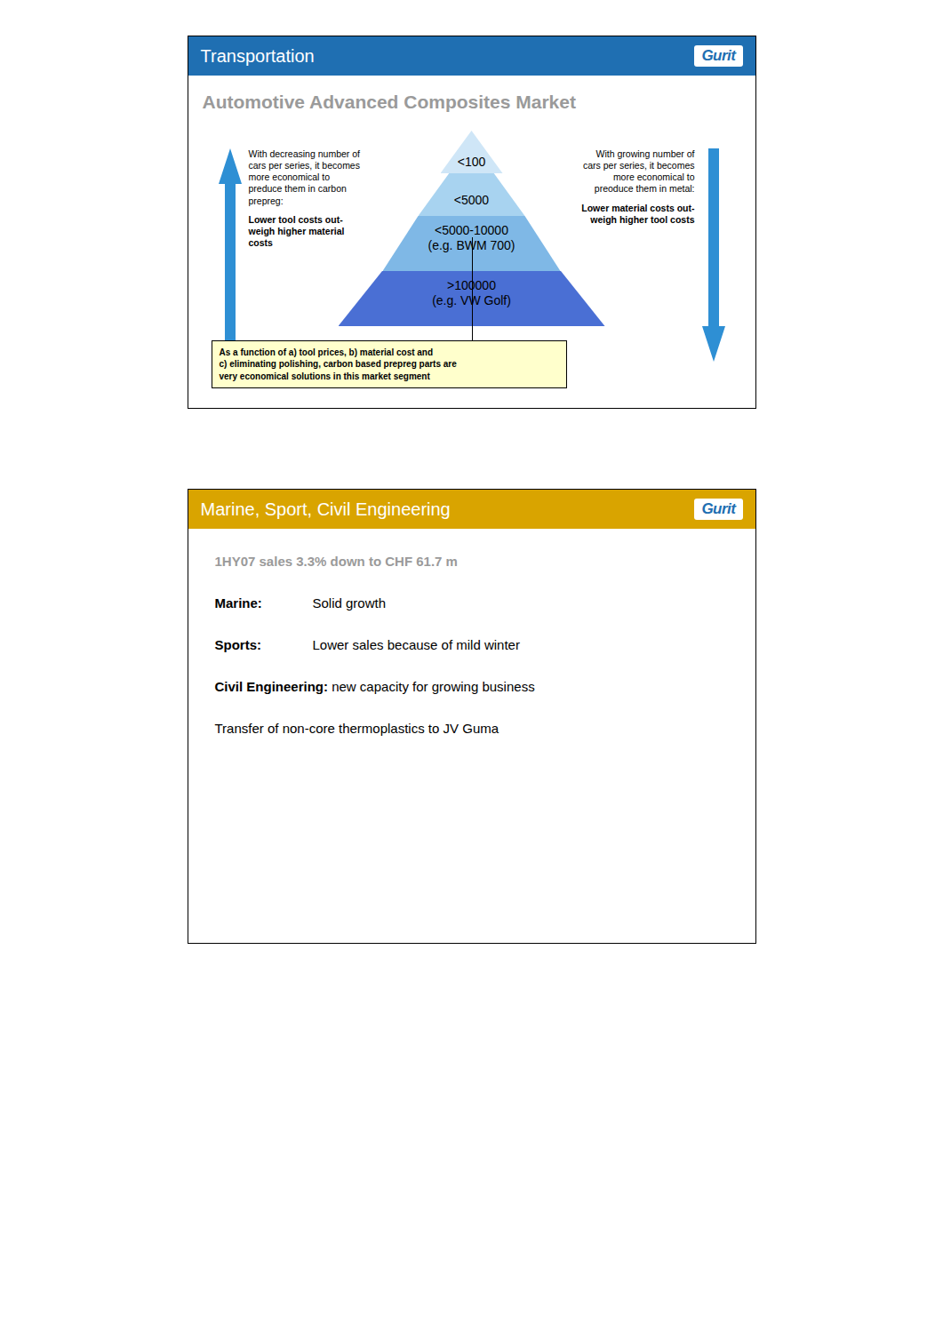Transportation
Gurit
Automotive Advanced Composites Market
With decreasing number of cars per series, it becomes more economical to preduce them in carbon prepreg: Lower tool costs out-weigh higher material costs
With growing number of cars per series, it becomes more economical to preoduce them in metal: Lower material costs out-weigh higher tool costs
<100
<5000
<5000-10000
(e.g. BWM 700)
>100000
(e.g. VW Golf)
As a function of a) tool prices, b) material cost and
c) eliminating polishing, carbon based prepreg parts are
very economical solutions in this market segment
Marine, Sport, Civil Engineering
Gurit
1HY07 sales 3.3% down to CHF 61.7 m
Marine: Solid growth
Sports: Lower sales because of mild winter
Civil Engineering: new capacity for growing business
Transfer of non-core thermoplastics to JV Guma